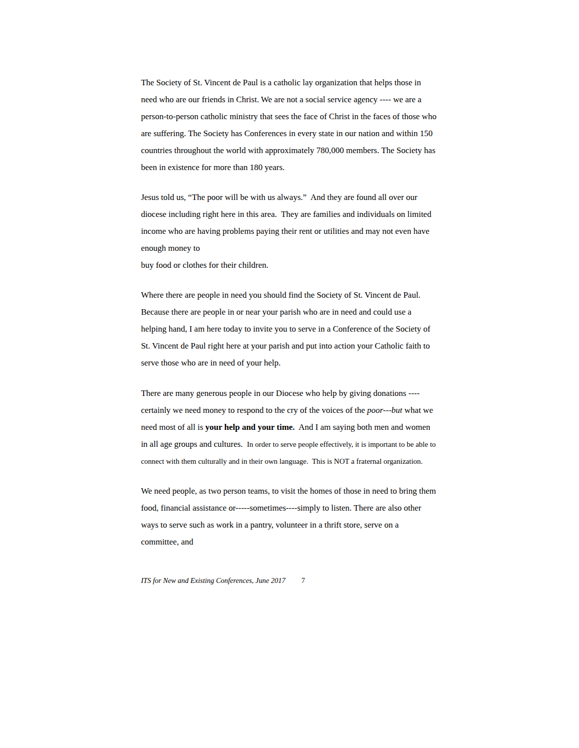The Society of St. Vincent de Paul is a catholic lay organization that helps those in need who are our friends in Christ. We are not a social service agency ---- we are a person-to-person catholic ministry that sees the face of Christ in the faces of those who are suffering. The Society has Conferences in every state in our nation and within 150 countries throughout the world with approximately 780,000 members. The Society has been in existence for more than 180 years.
Jesus told us, “The poor will be with us always.” And they are found all over our diocese including right here in this area. They are families and individuals on limited income who are having problems paying their rent or utilities and may not even have enough money to
buy food or clothes for their children.
Where there are people in need you should find the Society of St. Vincent de Paul. Because there are people in or near your parish who are in need and could use a helping hand, I am here today to invite you to serve in a Conference of the Society of St. Vincent de Paul right here at your parish and put into action your Catholic faith to serve those who are in need of your help.
There are many generous people in our Diocese who help by giving donations ---- certainly we need money to respond to the cry of the voices of the poor---but what we need most of all is your help and your time. And I am saying both men and women in all age groups and cultures. In order to serve people effectively, it is important to be able to connect with them culturally and in their own language. This is NOT a fraternal organization.
We need people, as two person teams, to visit the homes of those in need to bring them food, financial assistance or-----sometimes----simply to listen. There are also other ways to serve such as work in a pantry, volunteer in a thrift store, serve on a committee, and
ITS for New and Existing Conferences, June 20177